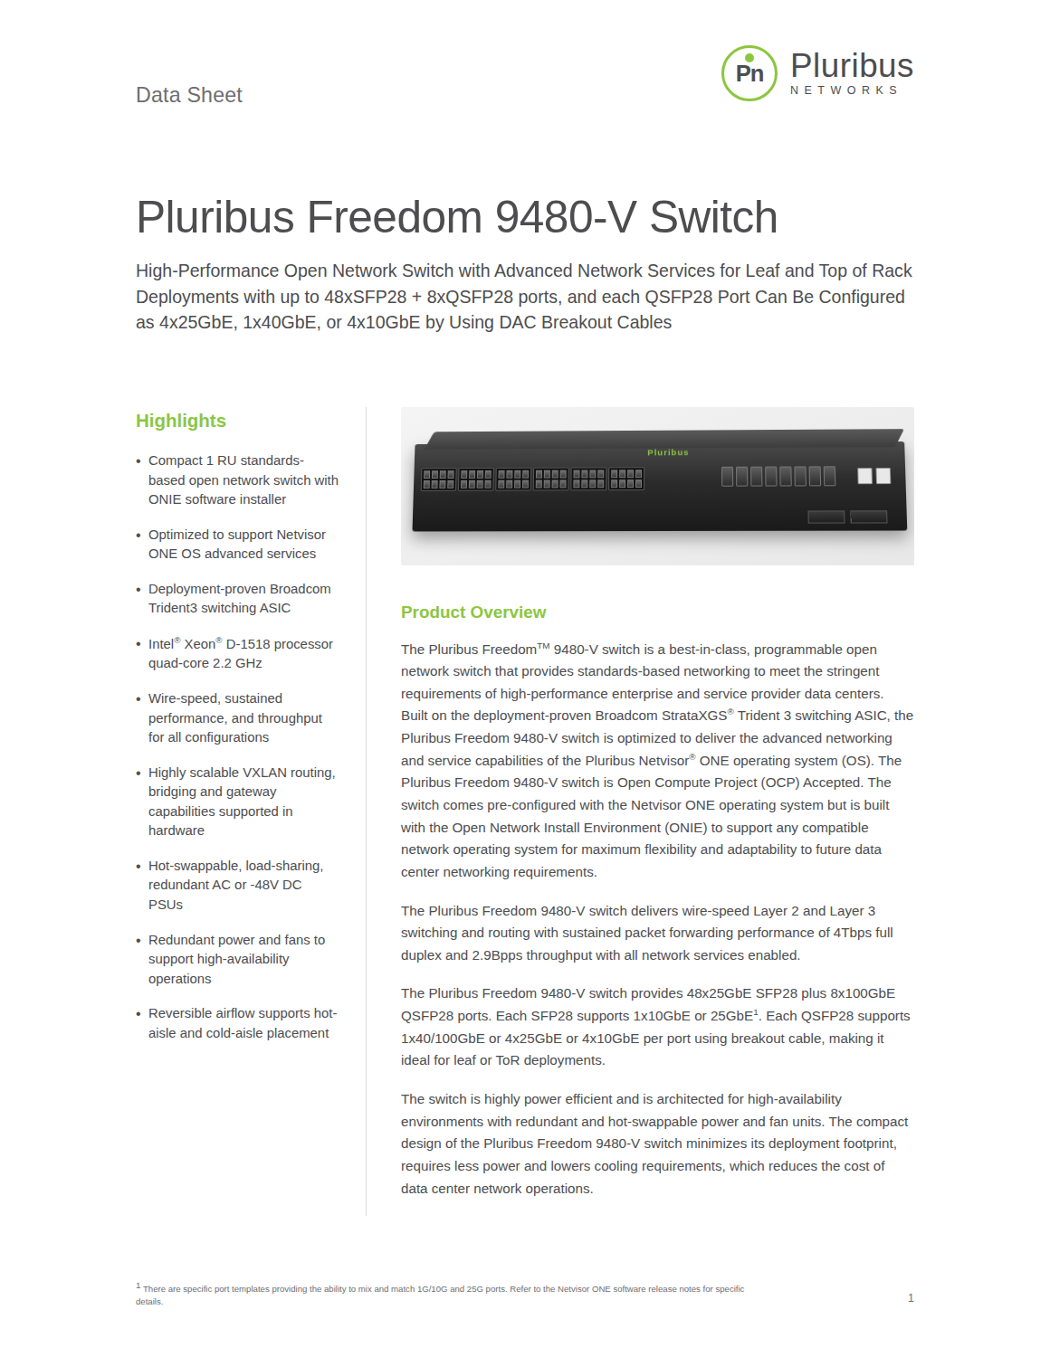Data Sheet
Pn
Pluribus NETWORKS
Pluribus Freedom 9480-V Switch
High-Performance Open Network Switch with Advanced Network Services for Leaf and Top of Rack Deployments with up to 48xSFP28 + 8xQSFP28 ports, and each QSFP28 Port Can Be Configured as 4x25GbE, 1x40GbE, or 4x10GbE by Using DAC Breakout Cables
Highlights
Compact 1 RU standards-based open network switch with ONIE software installer
Optimized to support Netvisor ONE OS advanced services
Deployment-proven Broadcom Trident3 switching ASIC
Intel® Xeon® D-1518 processor quad-core 2.2 GHz
Wire-speed, sustained performance, and throughput for all configurations
Highly scalable VXLAN routing, bridging and gateway capabilities supported in hardware
Hot-swappable, load-sharing, redundant AC or -48V DC PSUs
Redundant power and fans to support high-availability operations
Reversible airflow supports hot-aisle and cold-aisle placement
Pluribus
Product Overview
The Pluribus FreedomTM 9480-V switch is a best-in-class, programmable open network switch that provides standards-based networking to meet the stringent requirements of high-performance enterprise and service provider data centers. Built on the deployment-proven Broadcom StrataXGS® Trident 3 switching ASIC, the Pluribus Freedom 9480-V switch is optimized to deliver the advanced networking and service capabilities of the Pluribus Netvisor® ONE operating system (OS). The Pluribus Freedom 9480-V switch is Open Compute Project (OCP) Accepted. The switch comes pre-configured with the Netvisor ONE operating system but is built with the Open Network Install Environment (ONIE) to support any compatible network operating system for maximum flexibility and adaptability to future data center networking requirements.
The Pluribus Freedom 9480-V switch delivers wire-speed Layer 2 and Layer 3 switching and routing with sustained packet forwarding performance of 4Tbps full duplex and 2.9Bpps throughput with all network services enabled.
The Pluribus Freedom 9480-V switch provides 48x25GbE SFP28 plus 8x100GbE QSFP28 ports. Each SFP28 supports 1x10GbE or 25GbE1. Each QSFP28 supports 1x40/100GbE or 4x25GbE or 4x10GbE per port using breakout cable, making it ideal for leaf or ToR deployments.
The switch is highly power efficient and is architected for high-availability environments with redundant and hot-swappable power and fan units. The compact design of the Pluribus Freedom 9480-V switch minimizes its deployment footprint, requires less power and lowers cooling requirements, which reduces the cost of data center network operations.
1 There are specific port templates providing the ability to mix and match 1G/10G and 25G ports. Refer to the Netvisor ONE software release notes for specific details.
1